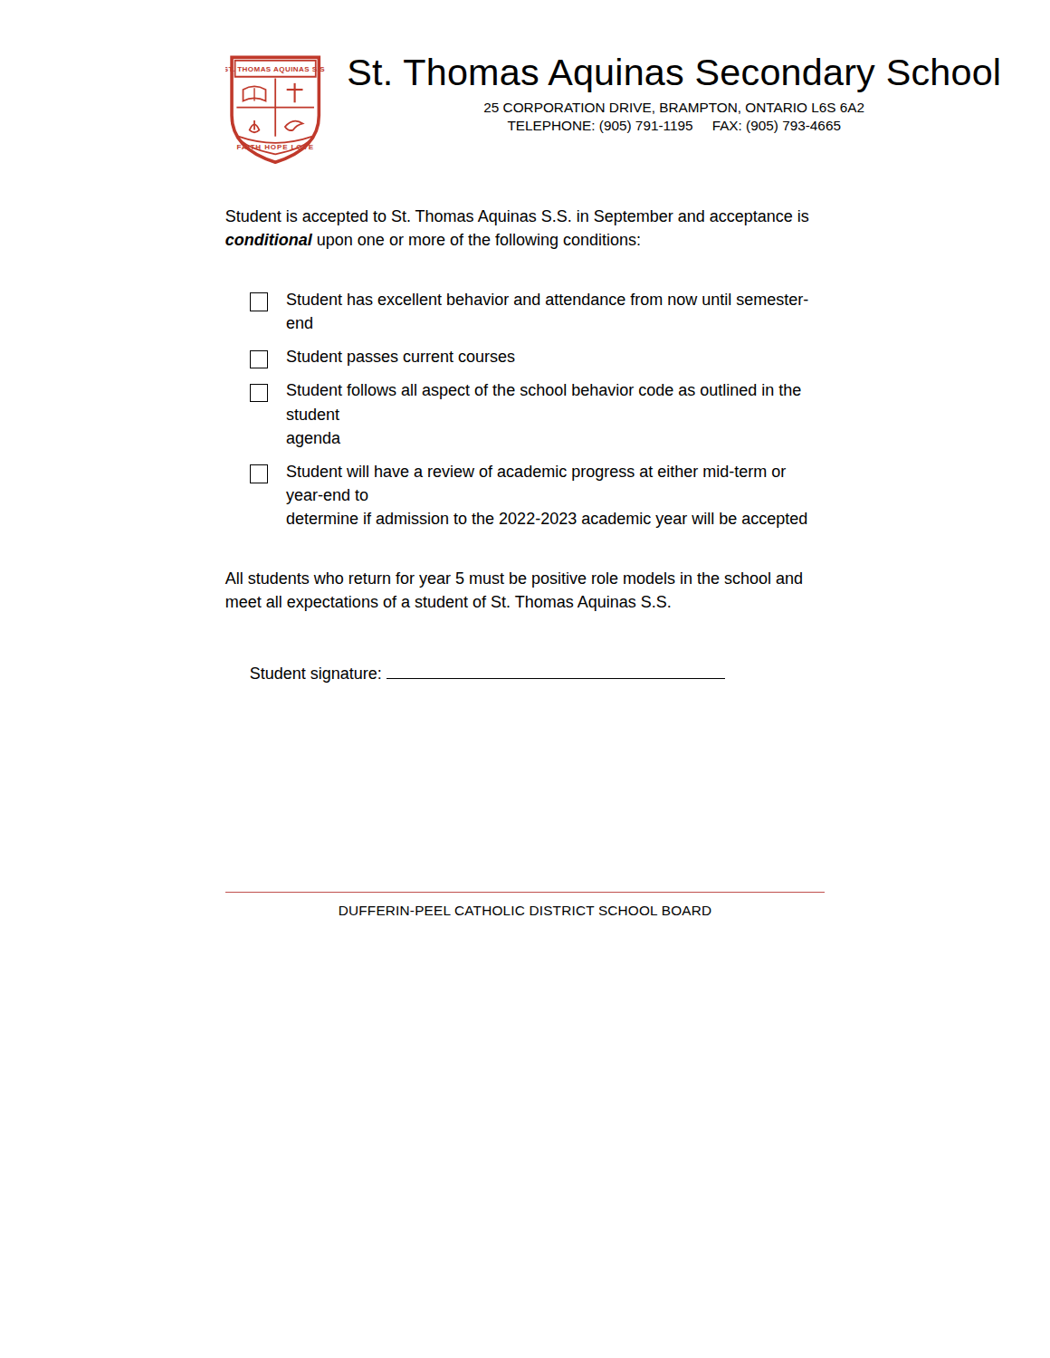ST. THOMAS AQUINAS S.S. FAITH HOPE LOVE
St. Thomas Aquinas Secondary School
25 CORPORATION DRIVE, BRAMPTON, ONTARIO L6S 6A2
TELEPHONE: (905) 791-1195 FAX: (905) 793-4665
Student is accepted to St. Thomas Aquinas S.S. in September and acceptance is conditional upon one or more of the following conditions:
Student has excellent behavior and attendance from now until semester-end
Student passes current courses
Student follows all aspect of the school behavior code as outlined in the student agenda
Student will have a review of academic progress at either mid-term or year-end to determine if admission to the 2022-2023 academic year will be accepted
All students who return for year 5 must be positive role models in the school and meet all expectations of a student of St. Thomas Aquinas S.S.
Student signature:
DUFFERIN-PEEL CATHOLIC DISTRICT SCHOOL BOARD